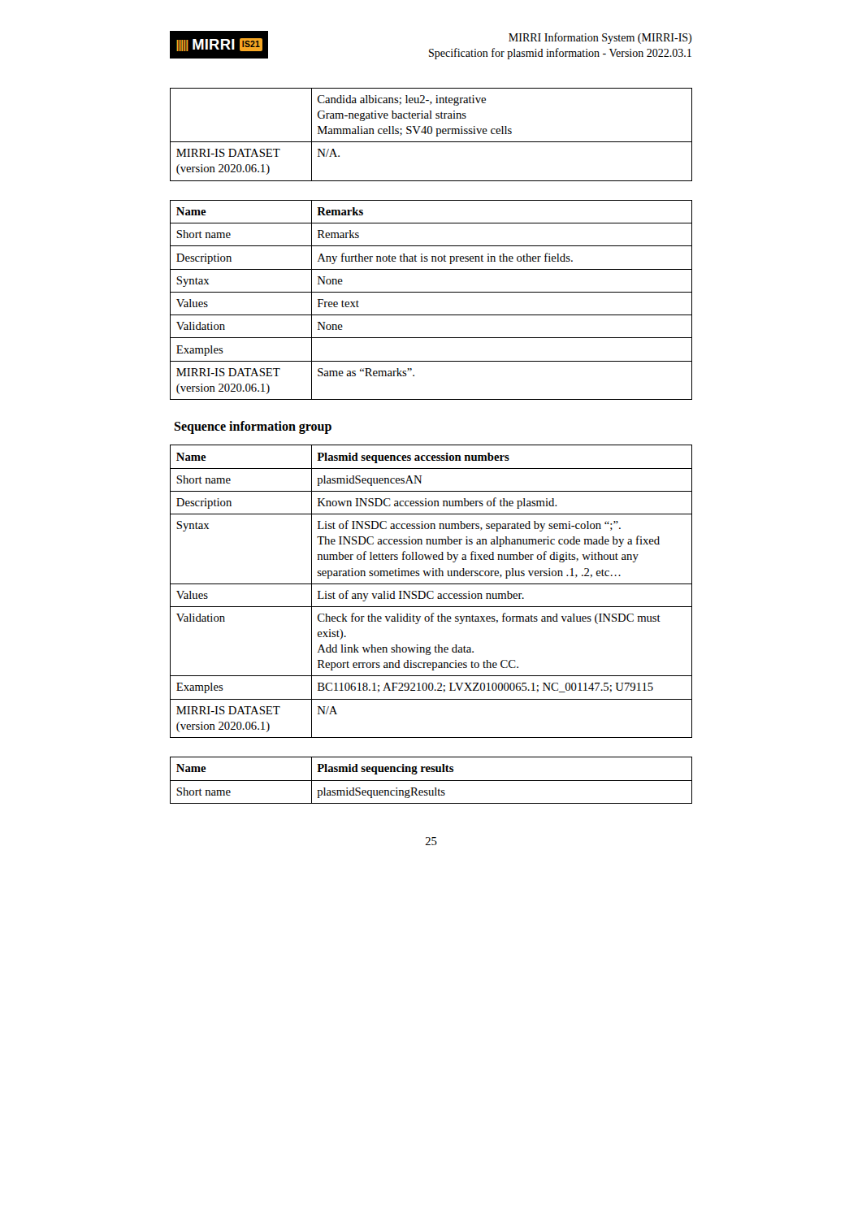|||||MIRRI IS21
MIRRI Information System (MIRRI-IS)
Specification for plasmid information - Version 2022.03.1
| | Candida albicans; leu2-, integrative Gram-negative bacterial strains Mammalian cells; SV40 permissive cells |
| MIRRI-IS DATASET (version 2020.06.1) | N/A. |
| Name | Remarks |
| Short name | Remarks |
| Description | Any further note that is not present in the other fields. |
| Syntax | None |
| Values | Free text |
| Validation | None |
| Examples | |
| MIRRI-IS DATASET (version 2020.06.1) | Same as “Remarks”. |
Sequence information group
| Name | Plasmid sequences accession numbers |
| Short name | plasmidSequencesAN |
| Description | Known INSDC accession numbers of the plasmid. |
| Syntax | List of INSDC accession numbers, separated by semi-colon “;”. The INSDC accession number is an alphanumeric code made by a fixed number of letters followed by a fixed number of digits, without any separation sometimes with underscore, plus version .1, .2, etc… |
| Values | List of any valid INSDC accession number. |
| Validation | Check for the validity of the syntaxes, formats and values (INSDC must exist). Add link when showing the data. Report errors and discrepancies to the CC. |
| Examples | BC110618.1; AF292100.2; LVXZ01000065.1; NC_001147.5; U79115 |
| MIRRI-IS DATASET (version 2020.06.1) | N/A |
| Name | Plasmid sequencing results |
| Short name | plasmidSequencingResults |
25